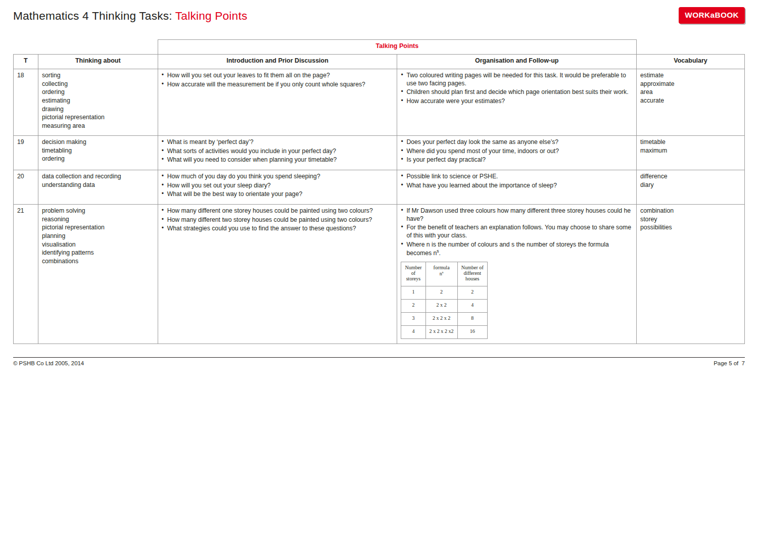Mathematics 4 Thinking Tasks: Talking Points
WORKa BOOK
| | | Talking Points | |
| --- | --- | --- | --- |
| T | Thinking about | Introduction and Prior Discussion | Organisation and Follow-up | Vocabulary |
| 18 | sorting collecting ordering estimating drawing pictorial representation measuring area | How will you set out your leaves to fit them all on the page? How accurate will the measurement be if you only count whole squares? | Two coloured writing pages will be needed for this task. It would be preferable to use two facing pages. Children should plan first and decide which page orientation best suits their work. How accurate were your estimates? | estimate approximate area accurate |
| 19 | decision making timetabling ordering | What is meant by ‘perfect day’? What sorts of activities would you include in your perfect day? What will you need to consider when planning your timetable? | Does your perfect day look the same as anyone else’s? Where did you spend most of your time, indoors or out? Is your perfect day practical? | timetable maximum |
| 20 | data collection and recording understanding data | How much of you day do you think you spend sleeping? How will you set out your sleep diary? What will be the best way to orientate your page? | Possible link to science or PSHE. What have you learned about the importance of sleep? | difference diary |
| 21 | problem solving reasoning pictorial representation planning visualisation identifying patterns combinations | How many different one storey houses could be painted using two colours? How many different two storey houses could be painted using two colours? What strategies could you use to find the answer to these questions? | If Mr Dawson used three colours how many different three storey houses could he have? For the benefit of teachers an explanation follows. You may choose to share some of this with your class. Where n is the number of colours and s the number of storeys the formula becomes n s . / Number of storeys / formula n s / Number of different houses / / --- / --- / --- / / 1 / 2 / 2 / / 2 / 2 x 2 / 4 / / 3 / 2 x 2 x 2 / 8 / / 4 / 2 x 2 x 2 x2 / 16 / | combination storey possibilities |
© PSHB Co Ltd 2005, 2014
Page 5 of 7